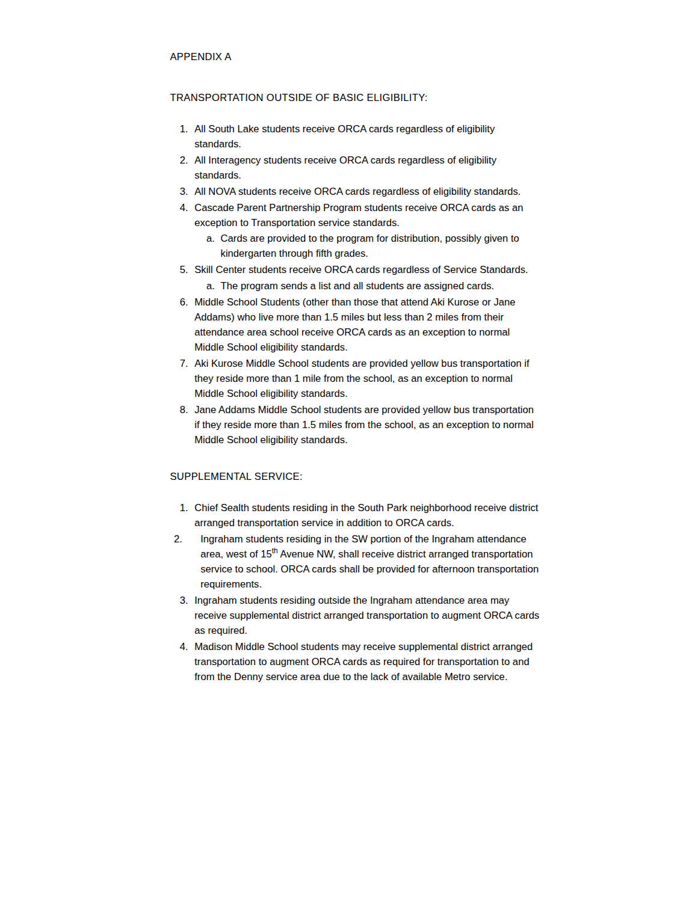APPENDIX A
TRANSPORTATION OUTSIDE OF BASIC ELIGIBILITY:
All South Lake students receive ORCA cards regardless of eligibility standards.
All Interagency students receive ORCA cards regardless of eligibility standards.
All NOVA students receive ORCA cards regardless of eligibility standards.
Cascade Parent Partnership Program students receive ORCA cards as an exception to Transportation service standards.
Cards are provided to the program for distribution, possibly given to kindergarten through fifth grades.
Skill Center students receive ORCA cards regardless of Service Standards.
The program sends a list and all students are assigned cards.
Middle School Students (other than those that attend Aki Kurose or Jane Addams) who live more than 1.5 miles but less than 2 miles from their attendance area school receive ORCA cards as an exception to normal Middle School eligibility standards.
Aki Kurose Middle School students are provided yellow bus transportation if they reside more than 1 mile from the school, as an exception to normal Middle School eligibility standards.
Jane Addams Middle School students are provided yellow bus transportation if they reside more than 1.5 miles from the school, as an exception to normal Middle School eligibility standards.
SUPPLEMENTAL SERVICE:
Chief Sealth students residing in the South Park neighborhood receive district arranged transportation service in addition to ORCA cards.
2. Ingraham students residing in the SW portion of the Ingraham attendance area, west of 15th Avenue NW, shall receive district arranged transportation service to school. ORCA cards shall be provided for afternoon transportation requirements.
Ingraham students residing outside the Ingraham attendance area may receive supplemental district arranged transportation to augment ORCA cards as required.
Madison Middle School students may receive supplemental district arranged transportation to augment ORCA cards as required for transportation to and from the Denny service area due to the lack of available Metro service.